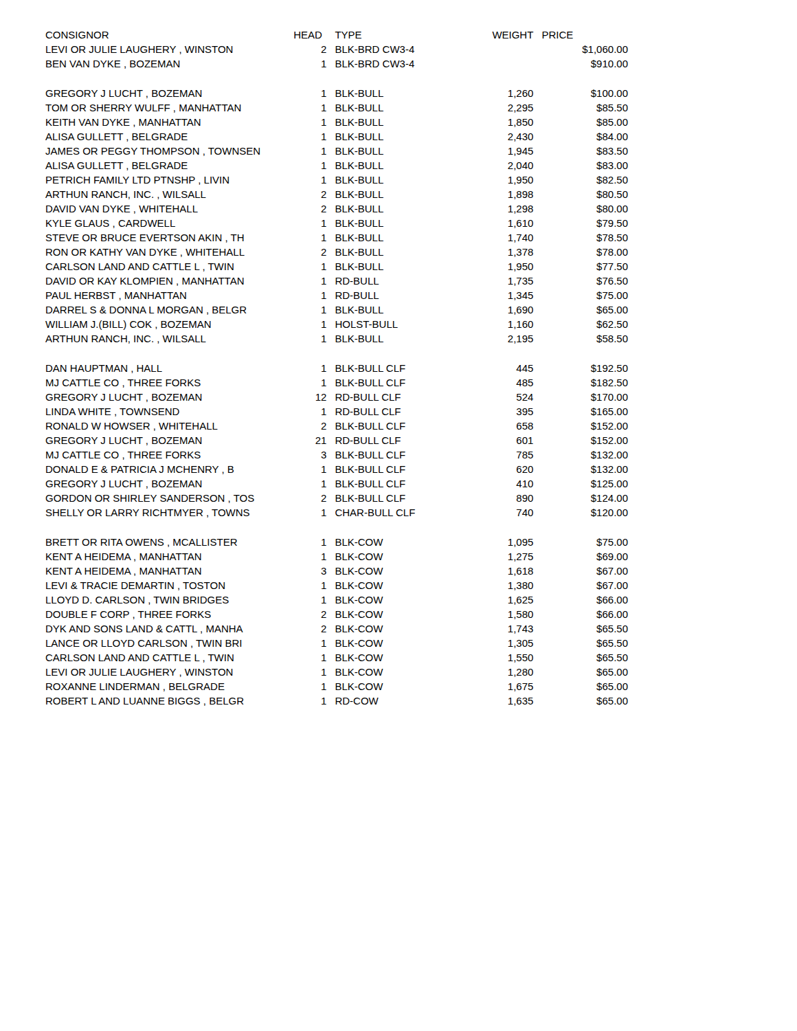| CONSIGNOR | HEAD | TYPE | WEIGHT | PRICE |
| --- | --- | --- | --- | --- |
| LEVI OR JULIE LAUGHERY , WINSTON | 2 | BLK-BRD CW3-4 | | $1,060.00 |
| BEN VAN DYKE , BOZEMAN | 1 | BLK-BRD CW3-4 | | $910.00 |
| GREGORY J LUCHT , BOZEMAN | 1 | BLK-BULL | 1,260 | $100.00 |
| TOM OR SHERRY WULFF , MANHATTAN | 1 | BLK-BULL | 2,295 | $85.50 |
| KEITH VAN DYKE , MANHATTAN | 1 | BLK-BULL | 1,850 | $85.00 |
| ALISA GULLETT , BELGRADE | 1 | BLK-BULL | 2,430 | $84.00 |
| JAMES OR PEGGY THOMPSON , TOWNSEN | 1 | BLK-BULL | 1,945 | $83.50 |
| ALISA GULLETT , BELGRADE | 1 | BLK-BULL | 2,040 | $83.00 |
| PETRICH FAMILY LTD PTNSHP , LIVIN | 1 | BLK-BULL | 1,950 | $82.50 |
| ARTHUN RANCH, INC. , WILSALL | 2 | BLK-BULL | 1,898 | $80.50 |
| DAVID VAN DYKE , WHITEHALL | 2 | BLK-BULL | 1,298 | $80.00 |
| KYLE GLAUS , CARDWELL | 1 | BLK-BULL | 1,610 | $79.50 |
| STEVE OR BRUCE EVERTSON AKIN , TH | 1 | BLK-BULL | 1,740 | $78.50 |
| RON OR KATHY VAN DYKE , WHITEHALL | 2 | BLK-BULL | 1,378 | $78.00 |
| CARLSON LAND AND CATTLE L , TWIN | 1 | BLK-BULL | 1,950 | $77.50 |
| DAVID OR KAY KLOMPIEN , MANHATTAN | 1 | RD-BULL | 1,735 | $76.50 |
| PAUL HERBST , MANHATTAN | 1 | RD-BULL | 1,345 | $75.00 |
| DARREL S & DONNA L MORGAN , BELGR | 1 | BLK-BULL | 1,690 | $65.00 |
| WILLIAM J.(BILL) COK , BOZEMAN | 1 | HOLST-BULL | 1,160 | $62.50 |
| ARTHUN RANCH, INC. , WILSALL | 1 | BLK-BULL | 2,195 | $58.50 |
| DAN HAUPTMAN , HALL | 1 | BLK-BULL CLF | 445 | $192.50 |
| MJ CATTLE CO , THREE FORKS | 1 | BLK-BULL CLF | 485 | $182.50 |
| GREGORY J LUCHT , BOZEMAN | 12 | RD-BULL CLF | 524 | $170.00 |
| LINDA WHITE , TOWNSEND | 1 | RD-BULL CLF | 395 | $165.00 |
| RONALD W HOWSER , WHITEHALL | 2 | BLK-BULL CLF | 658 | $152.00 |
| GREGORY J LUCHT , BOZEMAN | 21 | RD-BULL CLF | 601 | $152.00 |
| MJ CATTLE CO , THREE FORKS | 3 | BLK-BULL CLF | 785 | $132.00 |
| DONALD E & PATRICIA J MCHENRY , B | 1 | BLK-BULL CLF | 620 | $132.00 |
| GREGORY J LUCHT , BOZEMAN | 1 | BLK-BULL CLF | 410 | $125.00 |
| GORDON OR SHIRLEY SANDERSON , TOS | 2 | BLK-BULL CLF | 890 | $124.00 |
| SHELLY OR LARRY RICHTMYER , TOWNS | 1 | CHAR-BULL CLF | 740 | $120.00 |
| BRETT OR RITA OWENS , MCALLISTER | 1 | BLK-COW | 1,095 | $75.00 |
| KENT A HEIDEMA , MANHATTAN | 1 | BLK-COW | 1,275 | $69.00 |
| KENT A HEIDEMA , MANHATTAN | 3 | BLK-COW | 1,618 | $67.00 |
| LEVI & TRACIE DEMARTIN , TOSTON | 1 | BLK-COW | 1,380 | $67.00 |
| LLOYD D. CARLSON , TWIN BRIDGES | 1 | BLK-COW | 1,625 | $66.00 |
| DOUBLE F CORP , THREE FORKS | 2 | BLK-COW | 1,580 | $66.00 |
| DYK AND SONS LAND & CATTL , MANHA | 2 | BLK-COW | 1,743 | $65.50 |
| LANCE OR LLOYD CARLSON , TWIN BRI | 1 | BLK-COW | 1,305 | $65.50 |
| CARLSON LAND AND CATTLE L , TWIN | 1 | BLK-COW | 1,550 | $65.50 |
| LEVI OR JULIE LAUGHERY , WINSTON | 1 | BLK-COW | 1,280 | $65.00 |
| ROXANNE LINDERMAN , BELGRADE | 1 | BLK-COW | 1,675 | $65.00 |
| ROBERT L AND LUANNE BIGGS , BELGR | 1 | RD-COW | 1,635 | $65.00 |